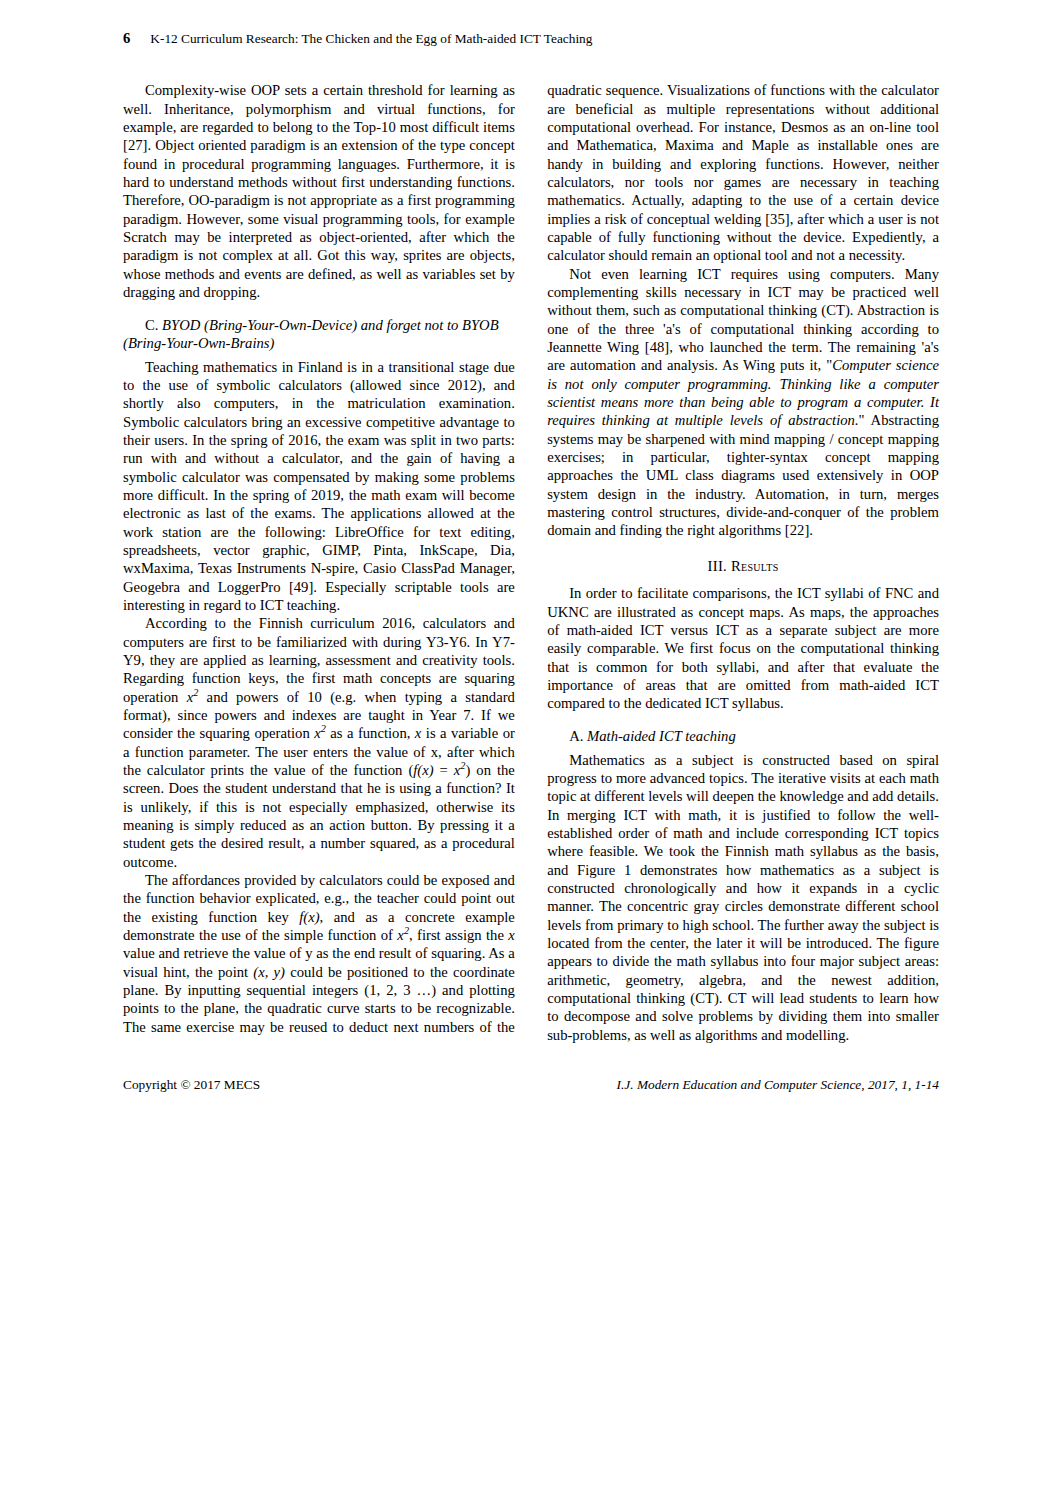6 K-12 Curriculum Research: The Chicken and the Egg of Math-aided ICT Teaching
Complexity-wise OOP sets a certain threshold for learning as well. Inheritance, polymorphism and virtual functions, for example, are regarded to belong to the Top-10 most difficult items [27]. Object oriented paradigm is an extension of the type concept found in procedural programming languages. Furthermore, it is hard to understand methods without first understanding functions. Therefore, OO-paradigm is not appropriate as a first programming paradigm. However, some visual programming tools, for example Scratch may be interpreted as object-oriented, after which the paradigm is not complex at all. Got this way, sprites are objects, whose methods and events are defined, as well as variables set by dragging and dropping.
C. BYOD (Bring-Your-Own-Device) and forget not to BYOB (Bring-Your-Own-Brains)
Teaching mathematics in Finland is in a transitional stage due to the use of symbolic calculators (allowed since 2012), and shortly also computers, in the matriculation examination. Symbolic calculators bring an excessive competitive advantage to their users. In the spring of 2016, the exam was split in two parts: run with and without a calculator, and the gain of having a symbolic calculator was compensated by making some problems more difficult. In the spring of 2019, the math exam will become electronic as last of the exams. The applications allowed at the work station are the following: LibreOffice for text editing, spreadsheets, vector graphic, GIMP, Pinta, InkScape, Dia, wxMaxima, Texas Instruments N-spire, Casio ClassPad Manager, Geogebra and LoggerPro [49]. Especially scriptable tools are interesting in regard to ICT teaching.
According to the Finnish curriculum 2016, calculators and computers are first to be familiarized with during Y3-Y6. In Y7-Y9, they are applied as learning, assessment and creativity tools. Regarding function keys, the first math concepts are squaring operation x2 and powers of 10 (e.g. when typing a standard format), since powers and indexes are taught in Year 7. If we consider the squaring operation x2 as a function, x is a variable or a function parameter. The user enters the value of x, after which the calculator prints the value of the function (f(x) = x2) on the screen. Does the student understand that he is using a function? It is unlikely, if this is not especially emphasized, otherwise its meaning is simply reduced as an action button. By pressing it a student gets the desired result, a number squared, as a procedural outcome.
The affordances provided by calculators could be exposed and the function behavior explicated, e.g., the teacher could point out the existing function key f(x), and as a concrete example demonstrate the use of the simple function of x2, first assign the x value and retrieve the value of y as the end result of squaring. As a visual hint, the point (x, y) could be positioned to the coordinate plane. By inputting sequential integers (1, 2, 3 …) and plotting points to the plane, the quadratic curve starts to be recognizable. The same exercise may be reused to deduct next numbers of the quadratic sequence. Visualizations of functions with the calculator are beneficial as multiple representations without additional computational overhead. For instance, Desmos as an on-line tool and Mathematica, Maxima and Maple as installable ones are handy in building and exploring functions. However, neither calculators, nor tools nor games are necessary in teaching mathematics. Actually, adapting to the use of a certain device implies a risk of conceptual welding [35], after which a user is not capable of fully functioning without the device. Expediently, a calculator should remain an optional tool and not a necessity.
Not even learning ICT requires using computers. Many complementing skills necessary in ICT may be practiced well without them, such as computational thinking (CT). Abstraction is one of the three 'a's of computational thinking according to Jeannette Wing [48], who launched the term. The remaining 'a's are automation and analysis. As Wing puts it, "Computer science is not only computer programming. Thinking like a computer scientist means more than being able to program a computer. It requires thinking at multiple levels of abstraction." Abstracting systems may be sharpened with mind mapping / concept mapping exercises; in particular, tighter-syntax concept mapping approaches the UML class diagrams used extensively in OOP system design in the industry. Automation, in turn, merges mastering control structures, divide-and-conquer of the problem domain and finding the right algorithms [22].
III. Results
In order to facilitate comparisons, the ICT syllabi of FNC and UKNC are illustrated as concept maps. As maps, the approaches of math-aided ICT versus ICT as a separate subject are more easily comparable. We first focus on the computational thinking that is common for both syllabi, and after that evaluate the importance of areas that are omitted from math-aided ICT compared to the dedicated ICT syllabus.
A. Math-aided ICT teaching
Mathematics as a subject is constructed based on spiral progress to more advanced topics. The iterative visits at each math topic at different levels will deepen the knowledge and add details. In merging ICT with math, it is justified to follow the well-established order of math and include corresponding ICT topics where feasible. We took the Finnish math syllabus as the basis, and Figure 1 demonstrates how mathematics as a subject is constructed chronologically and how it expands in a cyclic manner. The concentric gray circles demonstrate different school levels from primary to high school. The further away the subject is located from the center, the later it will be introduced. The figure appears to divide the math syllabus into four major subject areas: arithmetic, geometry, algebra, and the newest addition, computational thinking (CT). CT will lead students to learn how to decompose and solve problems by dividing them into smaller sub-problems, as well as algorithms and modelling.
Copyright © 2017 MECS I.J. Modern Education and Computer Science, 2017, 1, 1-14